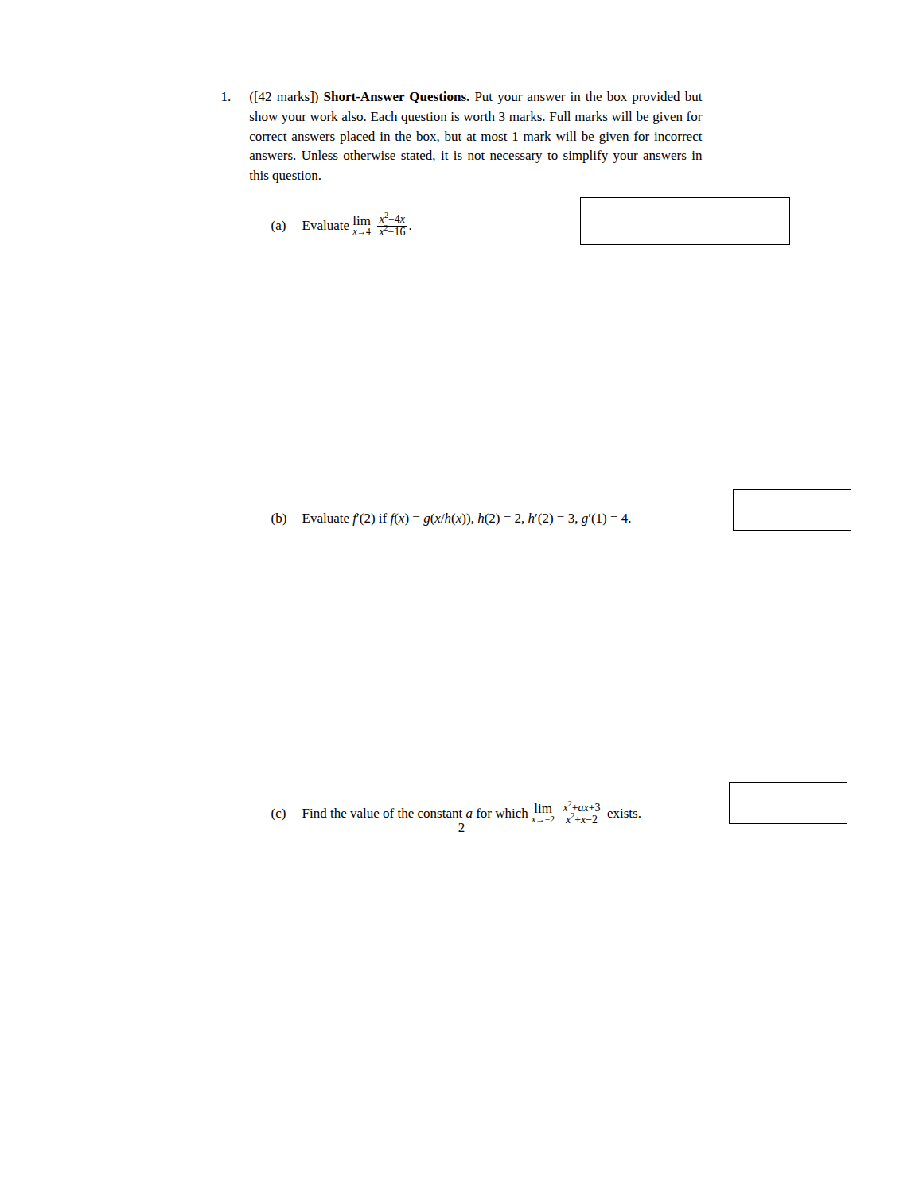1.
([42 marks]) Short-Answer Questions. Put your answer in the box provided but show your work also. Each question is worth 3 marks. Full marks will be given for correct answers placed in the box, but at most 1 mark will be given for incorrect answers. Unless otherwise stated, it is not necessary to simplify your answers in this question.
(a) Evaluate lim x→4 x2−4x x2−16.
(b) Evaluate f′(2) if f(x) = g(x/h(x)), h(2) = 2, h′(2) = 3, g′(1) = 4.
(c) Find the value of the constant a for which lim x→−2 x2+ax+3 x2+x−2 exists.
2